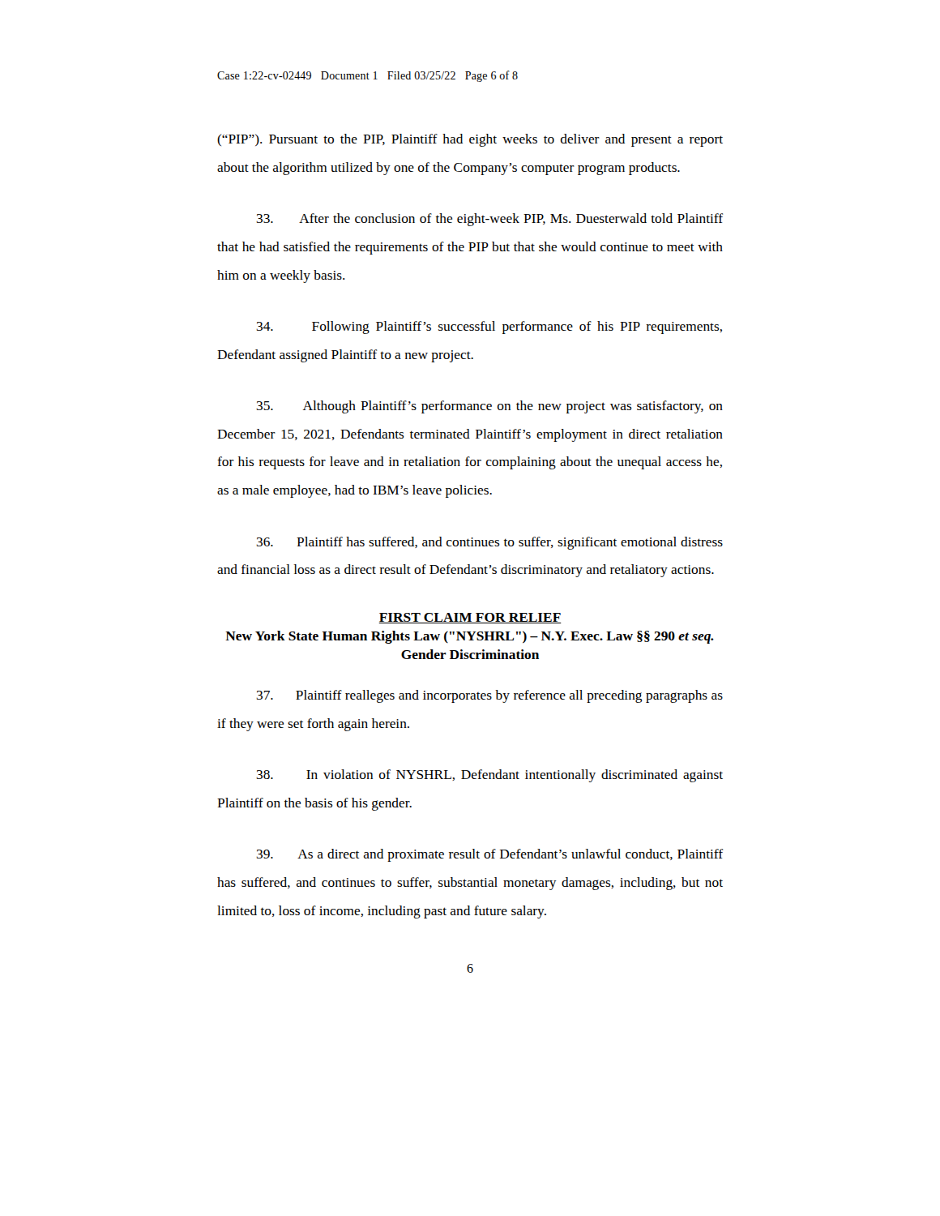Case 1:22-cv-02449 Document 1 Filed 03/25/22 Page 6 of 8
(“PIP”). Pursuant to the PIP, Plaintiff had eight weeks to deliver and present a report about the algorithm utilized by one of the Company’s computer program products.
33. After the conclusion of the eight-week PIP, Ms. Duesterwald told Plaintiff that he had satisfied the requirements of the PIP but that she would continue to meet with him on a weekly basis.
34. Following Plaintiff’s successful performance of his PIP requirements, Defendant assigned Plaintiff to a new project.
35. Although Plaintiff’s performance on the new project was satisfactory, on December 15, 2021, Defendants terminated Plaintiff’s employment in direct retaliation for his requests for leave and in retaliation for complaining about the unequal access he, as a male employee, had to IBM’s leave policies.
36. Plaintiff has suffered, and continues to suffer, significant emotional distress and financial loss as a direct result of Defendant’s discriminatory and retaliatory actions.
FIRST CLAIM FOR RELIEF
New York State Human Rights Law ("NYSHRL") – N.Y. Exec. Law §§ 290 et seq.
Gender Discrimination
37. Plaintiff realleges and incorporates by reference all preceding paragraphs as if they were set forth again herein.
38. In violation of NYSHRL, Defendant intentionally discriminated against Plaintiff on the basis of his gender.
39. As a direct and proximate result of Defendant’s unlawful conduct, Plaintiff has suffered, and continues to suffer, substantial monetary damages, including, but not limited to, loss of income, including past and future salary.
6